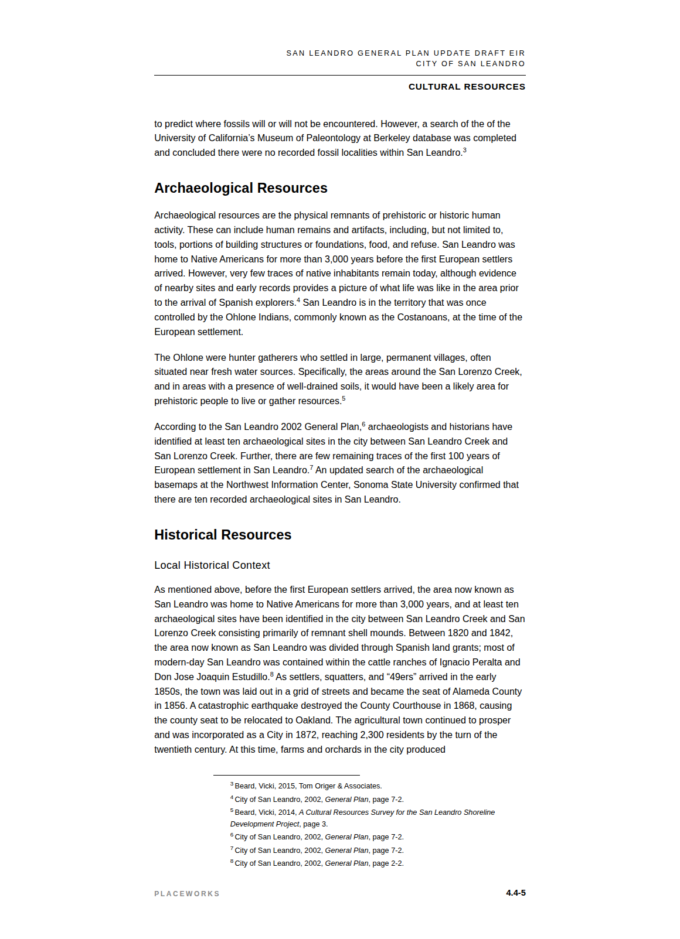SAN LEANDRO GENERAL PLAN UPDATE DRAFT EIR CITY OF SAN LEANDRO
CULTURAL RESOURCES
to predict where fossils will or will not be encountered. However, a search of the of the University of California’s Museum of Paleontology at Berkeley database was completed and concluded there were no recorded fossil localities within San Leandro.3
Archaeological Resources
Archaeological resources are the physical remnants of prehistoric or historic human activity. These can include human remains and artifacts, including, but not limited to, tools, portions of building structures or foundations, food, and refuse. San Leandro was home to Native Americans for more than 3,000 years before the first European settlers arrived. However, very few traces of native inhabitants remain today, although evidence of nearby sites and early records provides a picture of what life was like in the area prior to the arrival of Spanish explorers.4 San Leandro is in the territory that was once controlled by the Ohlone Indians, commonly known as the Costanoans, at the time of the European settlement.
The Ohlone were hunter gatherers who settled in large, permanent villages, often situated near fresh water sources. Specifically, the areas around the San Lorenzo Creek, and in areas with a presence of well-drained soils, it would have been a likely area for prehistoric people to live or gather resources.5
According to the San Leandro 2002 General Plan,6 archaeologists and historians have identified at least ten archaeological sites in the city between San Leandro Creek and San Lorenzo Creek. Further, there are few remaining traces of the first 100 years of European settlement in San Leandro.7 An updated search of the archaeological basemaps at the Northwest Information Center, Sonoma State University confirmed that there are ten recorded archaeological sites in San Leandro.
Historical Resources
Local Historical Context
As mentioned above, before the first European settlers arrived, the area now known as San Leandro was home to Native Americans for more than 3,000 years, and at least ten archaeological sites have been identified in the city between San Leandro Creek and San Lorenzo Creek consisting primarily of remnant shell mounds. Between 1820 and 1842, the area now known as San Leandro was divided through Spanish land grants; most of modern-day San Leandro was contained within the cattle ranches of Ignacio Peralta and Don Jose Joaquin Estudillo.8 As settlers, squatters, and “49ers” arrived in the early 1850s, the town was laid out in a grid of streets and became the seat of Alameda County in 1856. A catastrophic earthquake destroyed the County Courthouse in 1868, causing the county seat to be relocated to Oakland. The agricultural town continued to prosper and was incorporated as a City in 1872, reaching 2,300 residents by the turn of the twentieth century. At this time, farms and orchards in the city produced
3 Beard, Vicki, 2015, Tom Origer & Associates.
4 City of San Leandro, 2002, General Plan, page 7-2.
5 Beard, Vicki, 2014, A Cultural Resources Survey for the San Leandro Shoreline Development Project, page 3.
6 City of San Leandro, 2002, General Plan, page 7-2.
7 City of San Leandro, 2002, General Plan, page 7-2.
8 City of San Leandro, 2002, General Plan, page 2-2.
PLACEWORKS
4.4-5